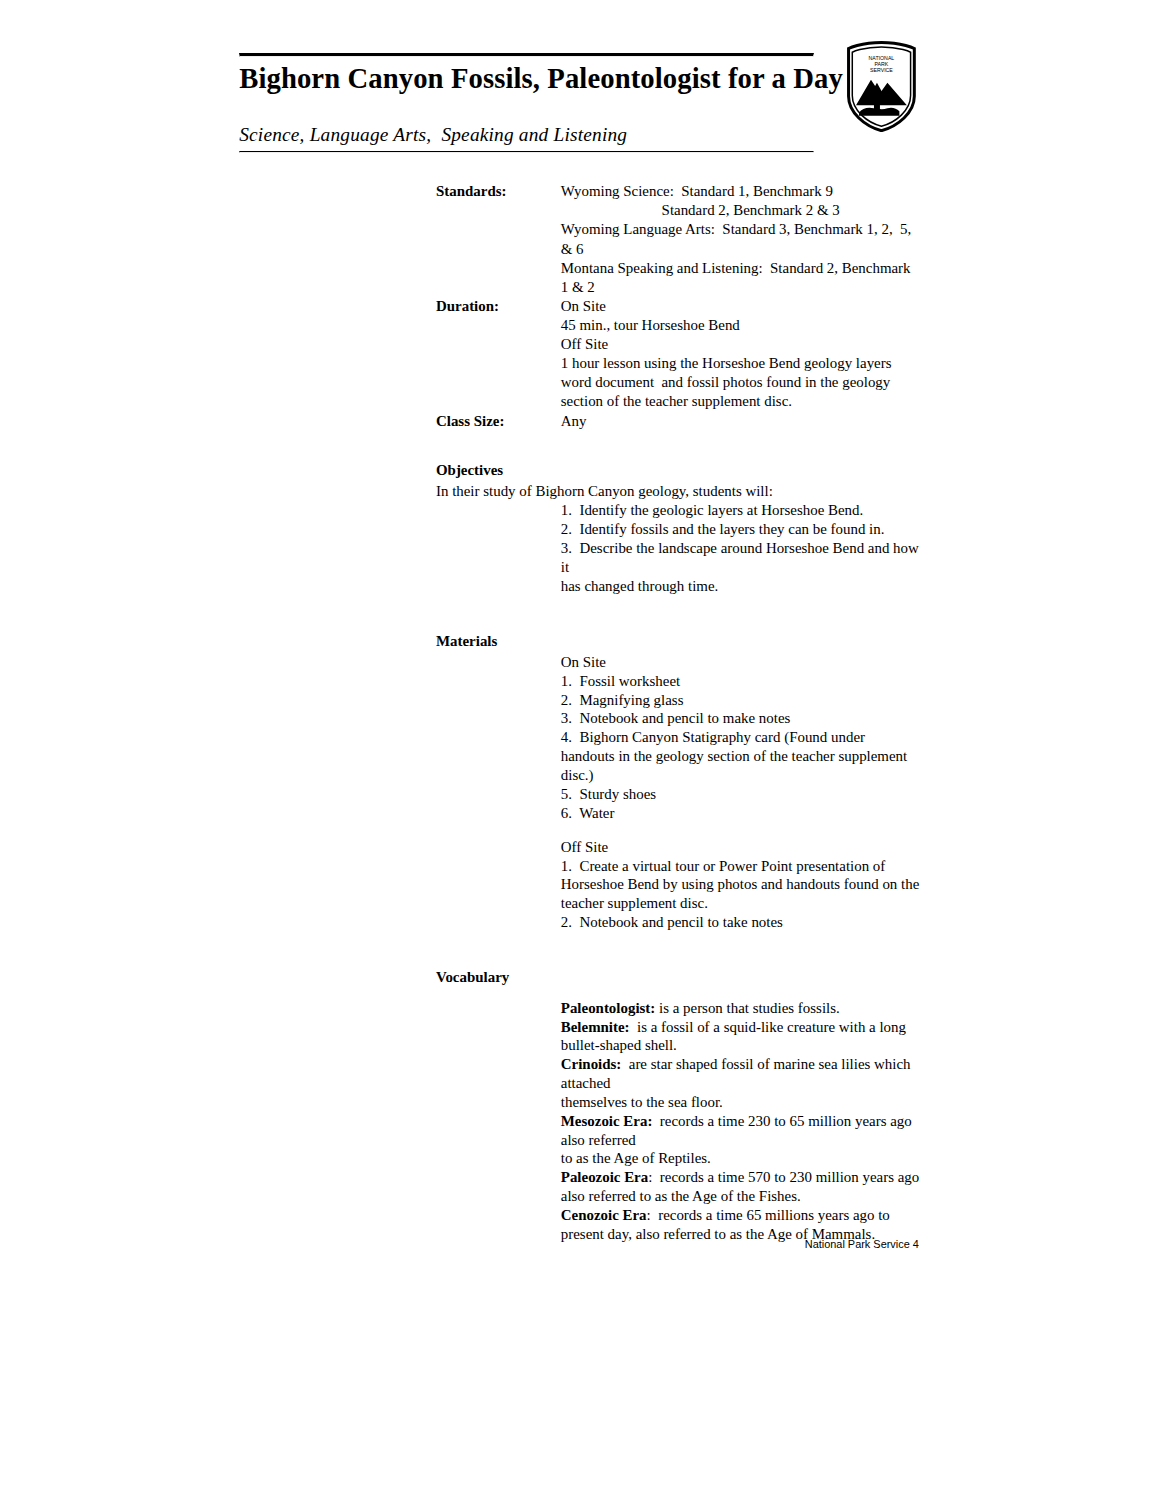NATIONAL PARK SERVICE
Bighorn Canyon Fossils, Paleontologist for a Day
Science, Language Arts, Speaking and Listening
Standards:
Wyoming Science: Standard 1, Benchmark 9
Standard 2, Benchmark 2 & 3
Wyoming Language Arts: Standard 3, Benchmark 1, 2, 5, & 6
Montana Speaking and Listening: Standard 2, Benchmark 1 & 2
Duration:
On Site
45 min., tour Horseshoe Bend
Off Site
1 hour lesson using the Horseshoe Bend geology layers word document and fossil photos found in the geology section of the teacher supplement disc.
Class Size:
Any
Objectives
In their study of Bighorn Canyon geology, students will:
1. Identify the geologic layers at Horseshoe Bend.
2. Identify fossils and the layers they can be found in.
3. Describe the landscape around Horseshoe Bend and how it
has changed through time.
Materials
On Site
1. Fossil worksheet
2. Magnifying glass
3. Notebook and pencil to make notes
4. Bighorn Canyon Statigraphy card (Found under handouts in the geology section of the teacher supplement disc.)
5. Sturdy shoes
6. Water
Off Site
1. Create a virtual tour or Power Point presentation of Horseshoe Bend by using photos and handouts found on the teacher supplement disc.
2. Notebook and pencil to take notes
Vocabulary
Paleontologist: is a person that studies fossils.
Belemnite: is a fossil of a squid-like creature with a long bullet-shaped shell.
Crinoids: are star shaped fossil of marine sea lilies which attached
themselves to the sea floor.
Mesozoic Era: records a time 230 to 65 million years ago also referred
to as the Age of Reptiles.
Paleozoic Era: records a time 570 to 230 million years ago also referred to as the Age of the Fishes.
Cenozoic Era: records a time 65 millions years ago to present day, also referred to as the Age of Mammals.
National Park Service 4